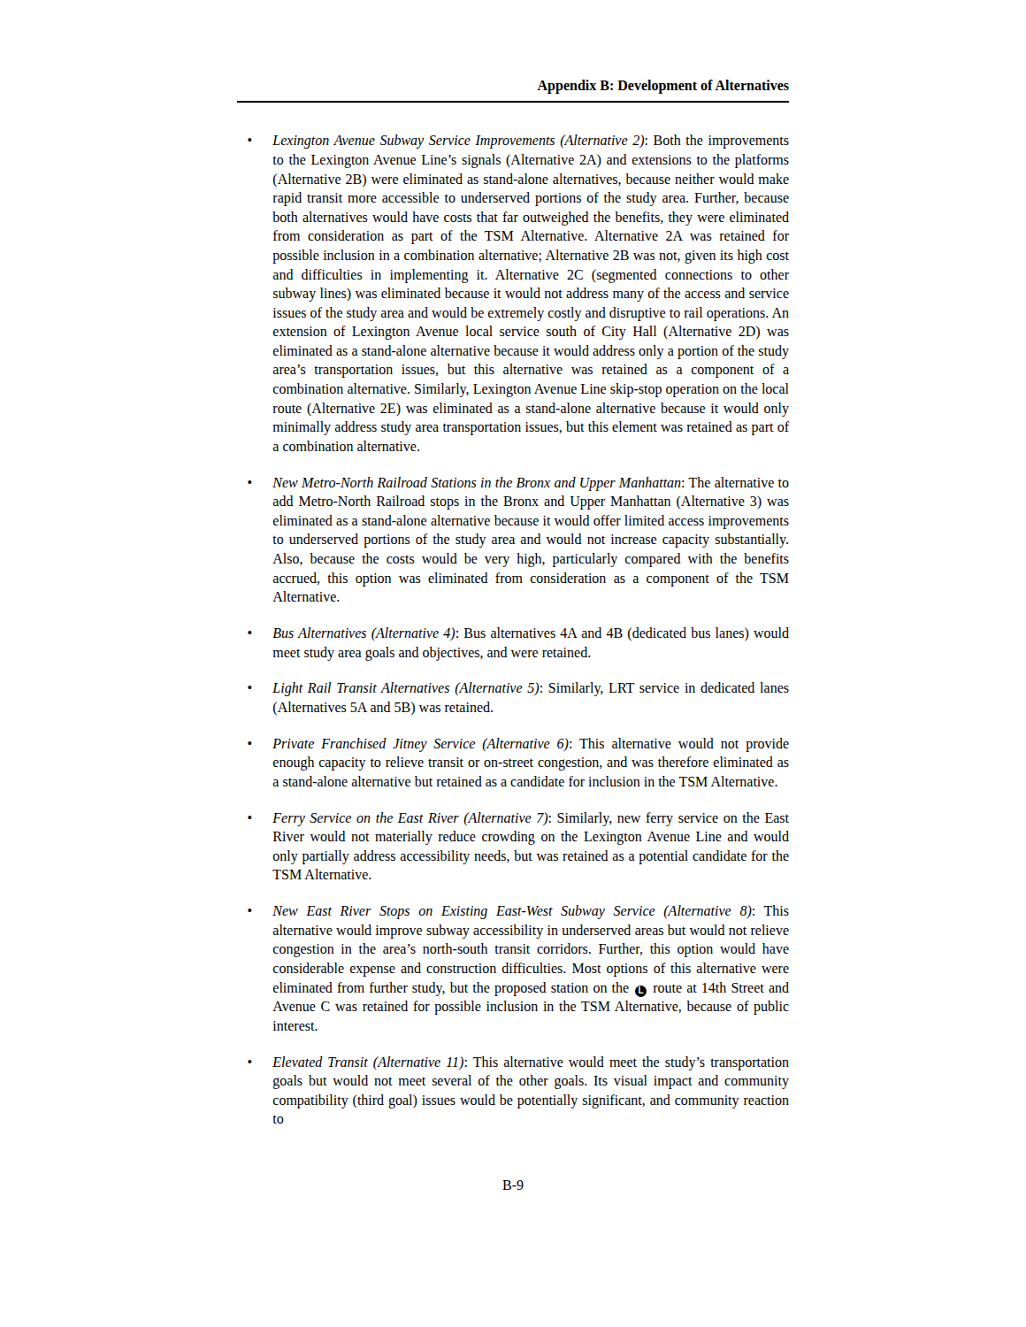Appendix B: Development of Alternatives
Lexington Avenue Subway Service Improvements (Alternative 2): Both the improvements to the Lexington Avenue Line’s signals (Alternative 2A) and extensions to the platforms (Alternative 2B) were eliminated as stand-alone alternatives, because neither would make rapid transit more accessible to underserved portions of the study area. Further, because both alternatives would have costs that far outweighed the benefits, they were eliminated from consideration as part of the TSM Alternative. Alternative 2A was retained for possible inclusion in a combination alternative; Alternative 2B was not, given its high cost and difficulties in implementing it. Alternative 2C (segmented connections to other subway lines) was eliminated because it would not address many of the access and service issues of the study area and would be extremely costly and disruptive to rail operations. An extension of Lexington Avenue local service south of City Hall (Alternative 2D) was eliminated as a stand-alone alternative because it would address only a portion of the study area’s transportation issues, but this alternative was retained as a component of a combination alternative. Similarly, Lexington Avenue Line skip-stop operation on the local route (Alternative 2E) was eliminated as a stand-alone alternative because it would only minimally address study area transportation issues, but this element was retained as part of a combination alternative.
New Metro-North Railroad Stations in the Bronx and Upper Manhattan: The alternative to add Metro-North Railroad stops in the Bronx and Upper Manhattan (Alternative 3) was eliminated as a stand-alone alternative because it would offer limited access improvements to underserved portions of the study area and would not increase capacity substantially. Also, because the costs would be very high, particularly compared with the benefits accrued, this option was eliminated from consideration as a component of the TSM Alternative.
Bus Alternatives (Alternative 4): Bus alternatives 4A and 4B (dedicated bus lanes) would meet study area goals and objectives, and were retained.
Light Rail Transit Alternatives (Alternative 5): Similarly, LRT service in dedicated lanes (Alternatives 5A and 5B) was retained.
Private Franchised Jitney Service (Alternative 6): This alternative would not provide enough capacity to relieve transit or on-street congestion, and was therefore eliminated as a stand-alone alternative but retained as a candidate for inclusion in the TSM Alternative.
Ferry Service on the East River (Alternative 7): Similarly, new ferry service on the East River would not materially reduce crowding on the Lexington Avenue Line and would only partially address accessibility needs, but was retained as a potential candidate for the TSM Alternative.
New East River Stops on Existing East-West Subway Service (Alternative 8): This alternative would improve subway accessibility in underserved areas but would not relieve congestion in the area’s north-south transit corridors. Further, this option would have considerable expense and construction difficulties. Most options of this alternative were eliminated from further study, but the proposed station on the L route at 14th Street and Avenue C was retained for possible inclusion in the TSM Alternative, because of public interest.
Elevated Transit (Alternative 11): This alternative would meet the study’s transportation goals but would not meet several of the other goals. Its visual impact and community compatibility (third goal) issues would be potentially significant, and community reaction to
B-9